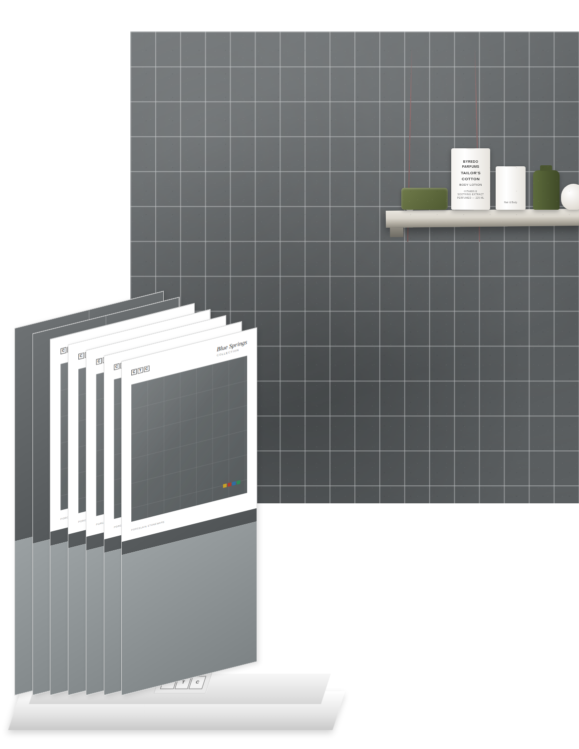CTC tile samples and Blue Springs collection display
Byredo Parfums
Tailor's Cotton
Body Lotion
Vitamin E
Soothing Extract
Perfumed — 225 ml
Hair & Body
CTC
Blue Springs
Collection
Porcelain Stoneware
CTC
Blue Springs
Collection
Porcelain Stoneware
CTC
Blue Springs
Collection
Porcelain Stoneware
CTC
Blue Springs
Collection
Porcelain Stoneware
CTC
Blue Springs
Collection
Porcelain Stoneware
CTC